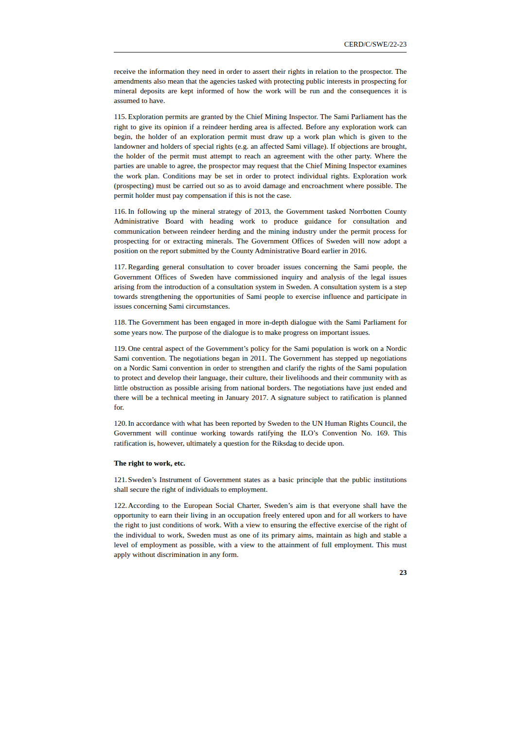CERD/C/SWE/22-23
receive the information they need in order to assert their rights in relation to the prospector. The amendments also mean that the agencies tasked with protecting public interests in prospecting for mineral deposits are kept informed of how the work will be run and the consequences it is assumed to have.
115. Exploration permits are granted by the Chief Mining Inspector. The Sami Parliament has the right to give its opinion if a reindeer herding area is affected. Before any exploration work can begin, the holder of an exploration permit must draw up a work plan which is given to the landowner and holders of special rights (e.g. an affected Sami village). If objections are brought, the holder of the permit must attempt to reach an agreement with the other party. Where the parties are unable to agree, the prospector may request that the Chief Mining Inspector examines the work plan. Conditions may be set in order to protect individual rights. Exploration work (prospecting) must be carried out so as to avoid damage and encroachment where possible. The permit holder must pay compensation if this is not the case.
116. In following up the mineral strategy of 2013, the Government tasked Norrbotten County Administrative Board with heading work to produce guidance for consultation and communication between reindeer herding and the mining industry under the permit process for prospecting for or extracting minerals. The Government Offices of Sweden will now adopt a position on the report submitted by the County Administrative Board earlier in 2016.
117. Regarding general consultation to cover broader issues concerning the Sami people, the Government Offices of Sweden have commissioned inquiry and analysis of the legal issues arising from the introduction of a consultation system in Sweden. A consultation system is a step towards strengthening the opportunities of Sami people to exercise influence and participate in issues concerning Sami circumstances.
118. The Government has been engaged in more in-depth dialogue with the Sami Parliament for some years now. The purpose of the dialogue is to make progress on important issues.
119. One central aspect of the Government’s policy for the Sami population is work on a Nordic Sami convention. The negotiations began in 2011. The Government has stepped up negotiations on a Nordic Sami convention in order to strengthen and clarify the rights of the Sami population to protect and develop their language, their culture, their livelihoods and their community with as little obstruction as possible arising from national borders. The negotiations have just ended and there will be a technical meeting in January 2017. A signature subject to ratification is planned for.
120. In accordance with what has been reported by Sweden to the UN Human Rights Council, the Government will continue working towards ratifying the ILO’s Convention No. 169. This ratification is, however, ultimately a question for the Riksdag to decide upon.
The right to work, etc.
121. Sweden’s Instrument of Government states as a basic principle that the public institutions shall secure the right of individuals to employment.
122. According to the European Social Charter, Sweden’s aim is that everyone shall have the opportunity to earn their living in an occupation freely entered upon and for all workers to have the right to just conditions of work. With a view to ensuring the effective exercise of the right of the individual to work, Sweden must as one of its primary aims, maintain as high and stable a level of employment as possible, with a view to the attainment of full employment. This must apply without discrimination in any form.
23